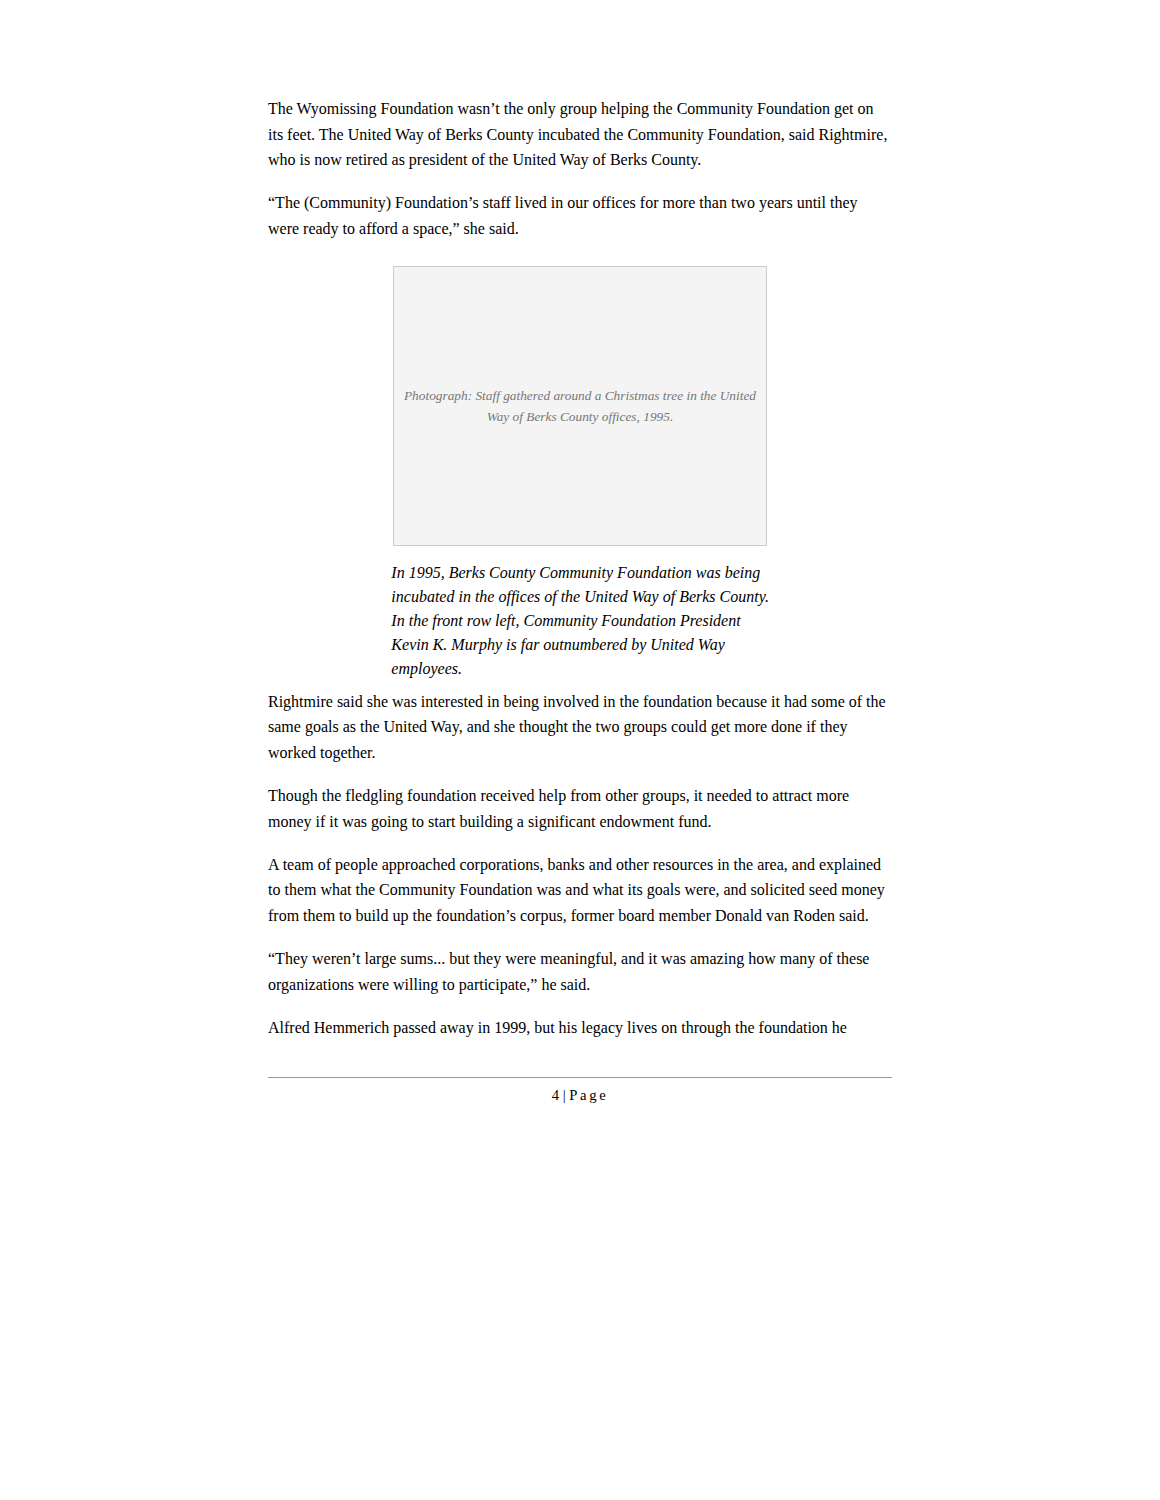The Wyomissing Foundation wasn’t the only group helping the Community Foundation get on its feet. The United Way of Berks County incubated the Community Foundation, said Rightmire, who is now retired as president of the United Way of Berks County.
“The (Community) Foundation’s staff lived in our offices for more than two years until they were ready to afford a space,” she said.
Photograph: Staff gathered around a Christmas tree in the United Way of Berks County offices, 1995.
In 1995, Berks County Community Foundation was being incubated in the offices of the United Way of Berks County. In the front row left, Community Foundation President Kevin K. Murphy is far outnumbered by United Way employees.
Rightmire said she was interested in being involved in the foundation because it had some of the same goals as the United Way, and she thought the two groups could get more done if they worked together.
Though the fledgling foundation received help from other groups, it needed to attract more money if it was going to start building a significant endowment fund.
A team of people approached corporations, banks and other resources in the area, and explained to them what the Community Foundation was and what its goals were, and solicited seed money from them to build up the foundation’s corpus, former board member Donald van Roden said.
“They weren’t large sums... but they were meaningful, and it was amazing how many of these organizations were willing to participate,” he said.
Alfred Hemmerich passed away in 1999, but his legacy lives on through the foundation he
4 | Page